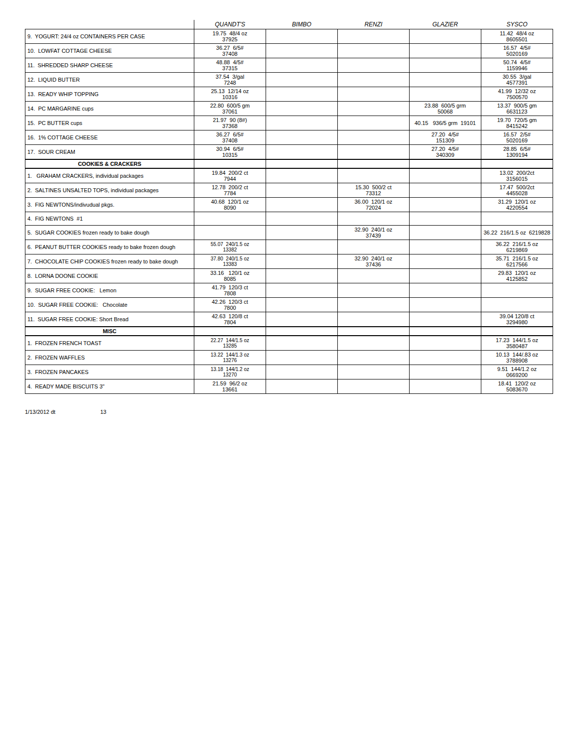| | QUANDT'S | BIMBO | RENZI | GLAZIER | SYSCO |
| 9. YOGURT: 24/4 oz CONTAINERS PER CASE | 19.75 48/4 oz 37925 | | | | 11.42 48/4 oz 8605501 |
| 10. LOWFAT COTTAGE CHEESE | 36.27 6/5# 37408 | | | | 16.57 4/5# 5020169 |
| 11. SHREDDED SHARP CHEESE | 48.88 4/5# 37315 | | | | 50.74 4/5# 1159946 |
| 12. LIQUID BUTTER | 37.54 3/gal 7248 | | | | 30.55 3/gal 4577391 |
| 13. READY WHIP TOPPING | 25.13 12/14 oz 10316 | | | | 41.99 12/32 oz 7500570 |
| 14. PC MARGARINE cups | 22.80 600/5 gm 37061 | | | 23.88 600/5 grm 50068 | 13.37 900/5 gm 6631123 |
| 15. PC BUTTER cups | 21.97 90 (8#) 37368 | | | 40.15 936/5 grm 19101 | 19.70 720/5 gm 8415242 |
| 16. 1% COTTAGE CHEESE | 36.27 6/5# 37408 | | | 27.20 4/5# 151309 | 16.57 2/5# 5020169 |
| 17. SOUR CREAM | 30.94 6/5# 10315 | | | 27.20 4/5# 340309 | 28.85 6/5# 1309194 |
| COOKIES & CRACKERS | | | | | |
| 1. GRAHAM CRACKERS, individual packages | 19.84 200/2 ct 7944 | | | | 13.02 200/2ct 3156015 |
| 2. SALTINES UNSALTED TOPS, individual packages | 12.78 200/2 ct 7784 | | 15.30 500/2 ct 73312 | | 17.47 500/2ct 4455028 |
| 3. FIG NEWTONS/indivudual pkgs. | 40.68 120/1 oz 8090 | | 36.00 120/1 oz 72024 | | 31.29 120/1 oz 4220554 |
| 4. FIG NEWTONS #1 | | | | | |
| 5. SUGAR COOKIES frozen ready to bake dough | | | 32.90 240/1 oz 37439 | | 36.22 216/1.5 oz 6219828 |
| 6. PEANUT BUTTER COOKIES ready to bake frozen dough | 55.07 240/1.5 oz 13382 | | | | 36.22 216/1.5 oz 6219869 |
| 7. CHOCOLATE CHIP COOKIES frozen ready to bake dough | 37.80 240/1.5 oz 13383 | | 32.90 240/1 oz 37436 | | 35.71 216/1.5 oz 6217566 |
| 8. LORNA DOONE COOKIE | 33.16 120/1 oz 8085 | | | | 29.83 120/1 oz 4125852 |
| 9. SUGAR FREE COOKIE: Lemon | 41.79 120/3 ct 7808 | | | | |
| 10. SUGAR FREE COOKIE: Chocolate | 42.26 120/3 ct 7800 | | | | |
| 11. SUGAR FREE COOKIE: Short Bread | 42.63 120/8 ct 7804 | | | | 39.04 120/8 ct 3294980 |
| MISC | | | | | |
| 1. FROZEN FRENCH TOAST | 22.27 144/1.5 oz 13285 | | | | 17.23 144/1.5 oz 3580487 |
| 2. FROZEN WAFFLES | 13.22 144/1.3 oz 13276 | | | | 10.13 144/.83 oz 3788908 |
| 3. FROZEN PANCAKES | 13.18 144/1.2 oz 13270 | | | | 9.51 144/1.2 oz 0669200 |
| 4. READY MADE BISCUITS 3" | 21.59 96/2 oz 13661 | | | | 18.41 120/2 oz 5083670 |
1/13/2012 dt 13